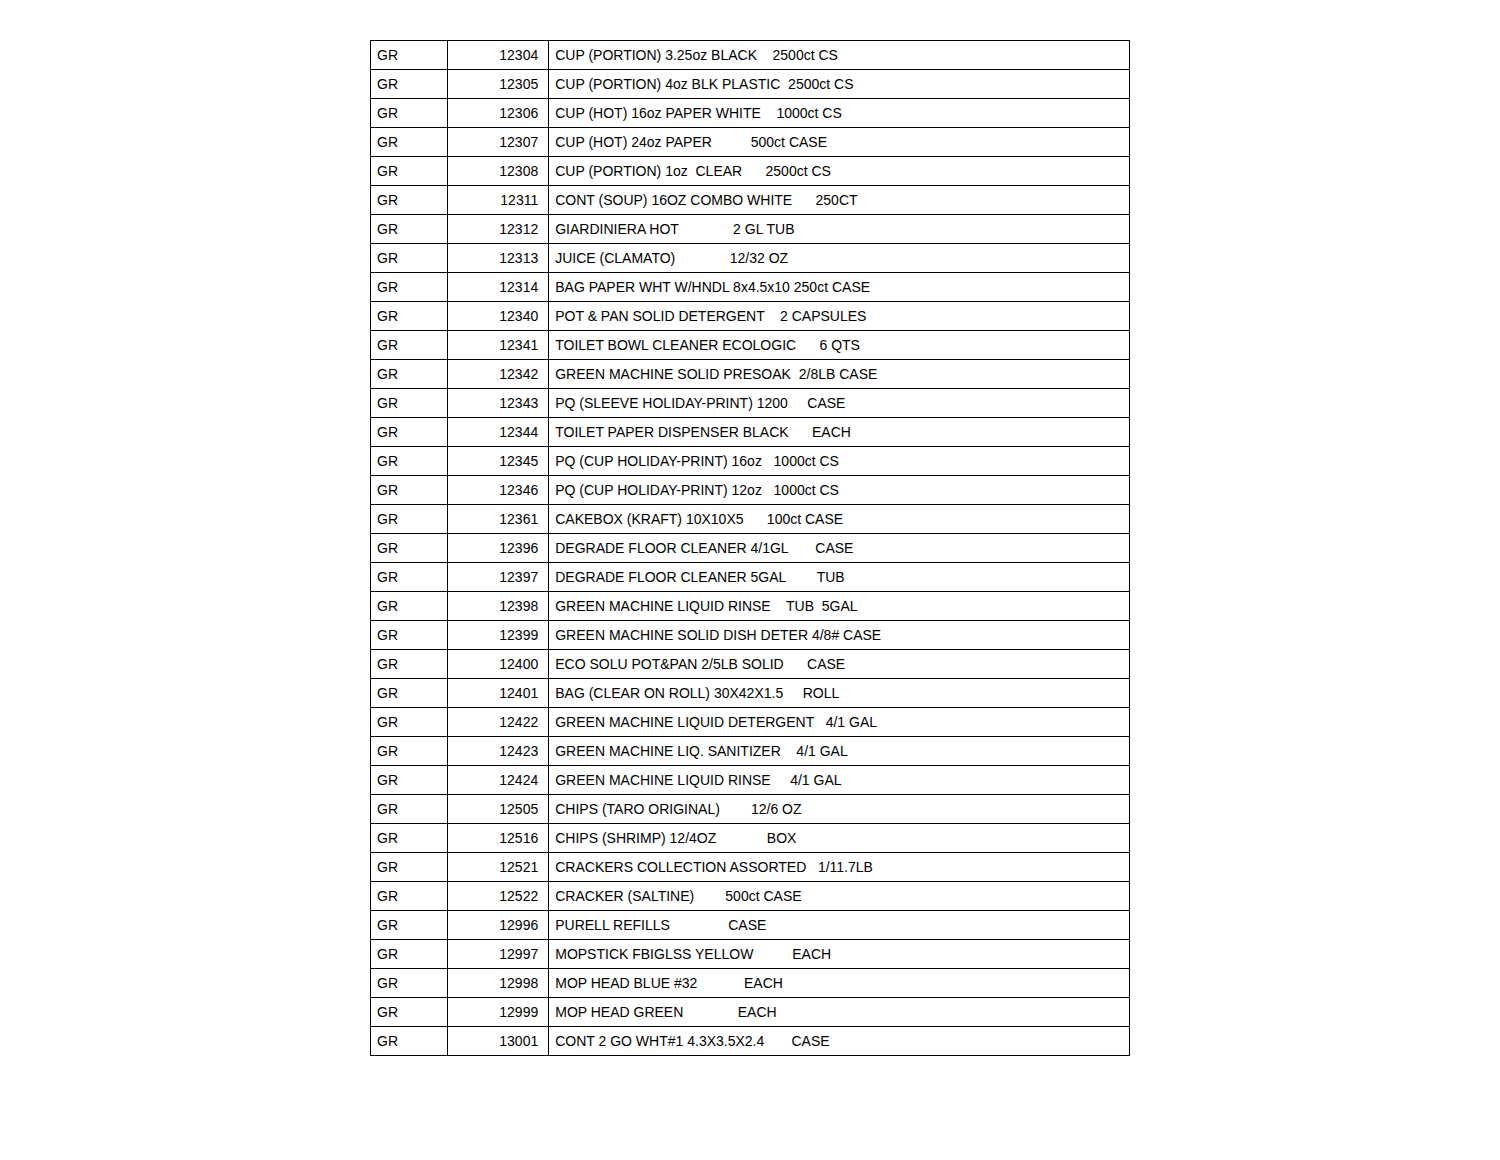| GR | 12304 | CUP (PORTION) 3.25oz BLACK 2500ct CS |
| GR | 12305 | CUP (PORTION) 4oz BLK PLASTIC 2500ct CS |
| GR | 12306 | CUP (HOT) 16oz PAPER WHITE 1000ct CS |
| GR | 12307 | CUP (HOT) 24oz PAPER 500ct CASE |
| GR | 12308 | CUP (PORTION) 1oz CLEAR 2500ct CS |
| GR | 12311 | CONT (SOUP) 16OZ COMBO WHITE 250CT |
| GR | 12312 | GIARDINIERA HOT 2 GL TUB |
| GR | 12313 | JUICE (CLAMATO) 12/32 OZ |
| GR | 12314 | BAG PAPER WHT W/HNDL 8x4.5x10 250ct CASE |
| GR | 12340 | POT & PAN SOLID DETERGENT 2 CAPSULES |
| GR | 12341 | TOILET BOWL CLEANER ECOLOGIC 6 QTS |
| GR | 12342 | GREEN MACHINE SOLID PRESOAK 2/8LB CASE |
| GR | 12343 | PQ (SLEEVE HOLIDAY-PRINT) 1200 CASE |
| GR | 12344 | TOILET PAPER DISPENSER BLACK EACH |
| GR | 12345 | PQ (CUP HOLIDAY-PRINT) 16oz 1000ct CS |
| GR | 12346 | PQ (CUP HOLIDAY-PRINT) 12oz 1000ct CS |
| GR | 12361 | CAKEBOX (KRAFT) 10X10X5 100ct CASE |
| GR | 12396 | DEGRADE FLOOR CLEANER 4/1GL CASE |
| GR | 12397 | DEGRADE FLOOR CLEANER 5GAL TUB |
| GR | 12398 | GREEN MACHINE LIQUID RINSE TUB 5GAL |
| GR | 12399 | GREEN MACHINE SOLID DISH DETER 4/8# CASE |
| GR | 12400 | ECO SOLU POT&PAN 2/5LB SOLID CASE |
| GR | 12401 | BAG (CLEAR ON ROLL) 30X42X1.5 ROLL |
| GR | 12422 | GREEN MACHINE LIQUID DETERGENT 4/1 GAL |
| GR | 12423 | GREEN MACHINE LIQ. SANITIZER 4/1 GAL |
| GR | 12424 | GREEN MACHINE LIQUID RINSE 4/1 GAL |
| GR | 12505 | CHIPS (TARO ORIGINAL) 12/6 OZ |
| GR | 12516 | CHIPS (SHRIMP) 12/4OZ BOX |
| GR | 12521 | CRACKERS COLLECTION ASSORTED 1/11.7LB |
| GR | 12522 | CRACKER (SALTINE) 500ct CASE |
| GR | 12996 | PURELL REFILLS CASE |
| GR | 12997 | MOPSTICK FBIGLSS YELLOW EACH |
| GR | 12998 | MOP HEAD BLUE #32 EACH |
| GR | 12999 | MOP HEAD GREEN EACH |
| GR | 13001 | CONT 2 GO WHT#1 4.3X3.5X2.4 CASE |